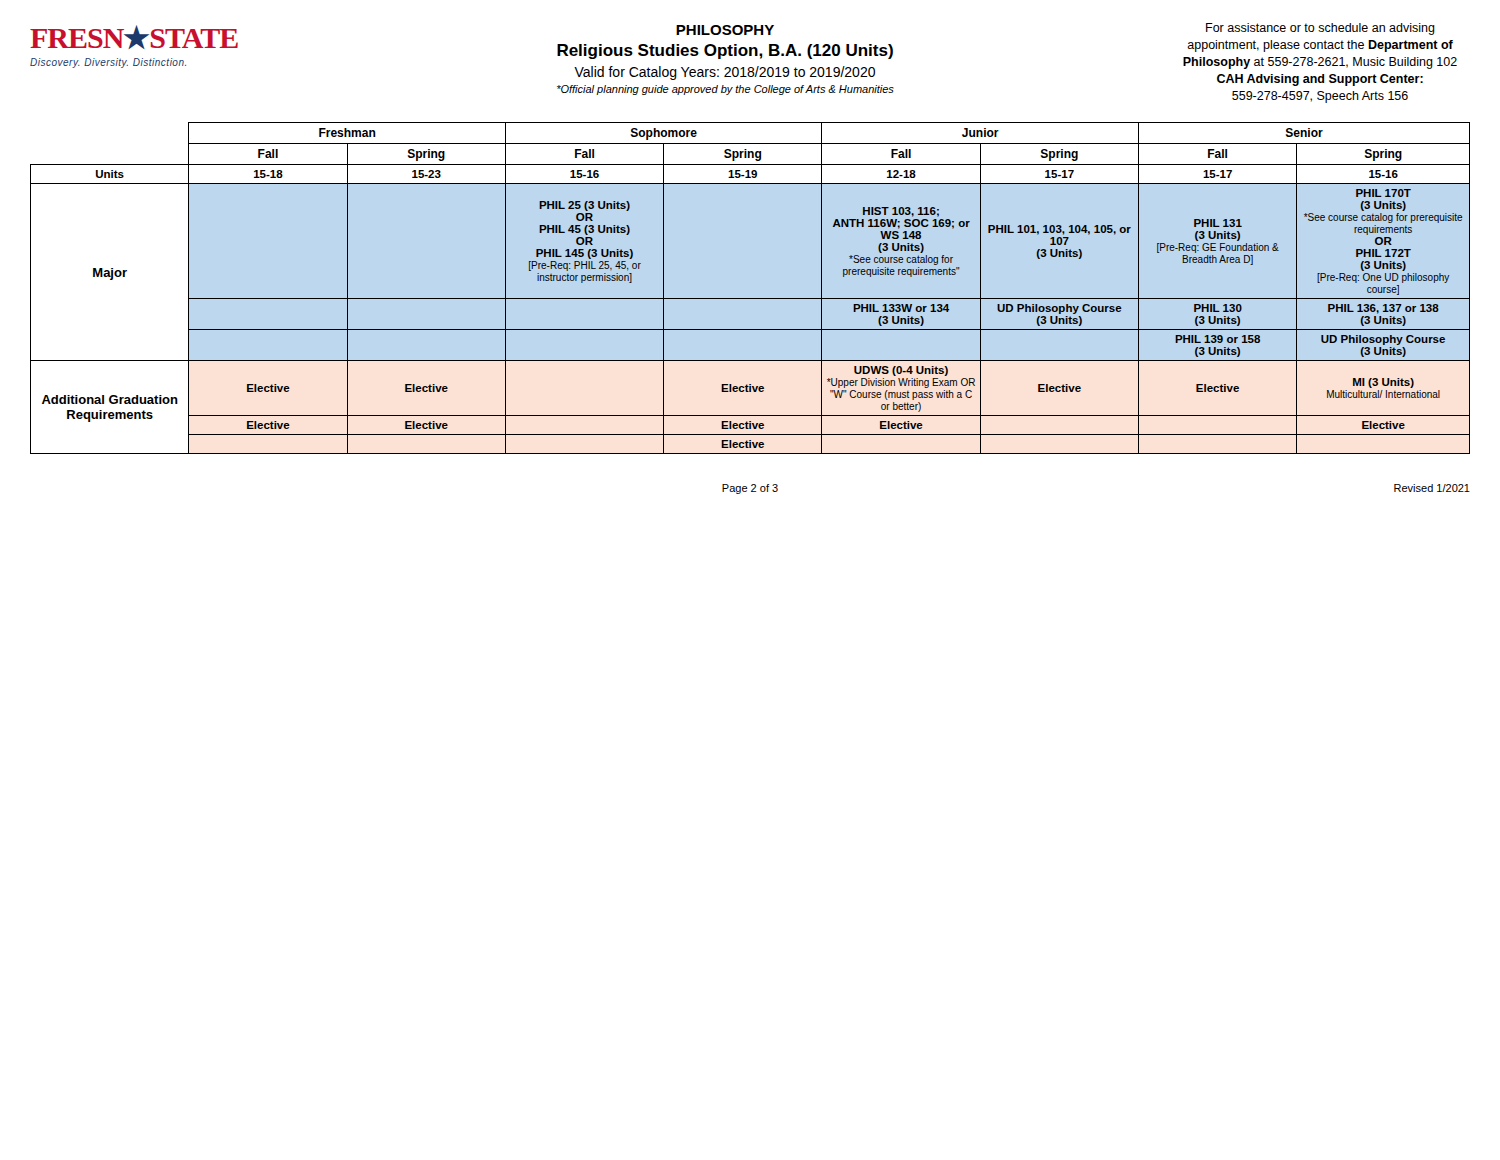FRESN★STATE
Discovery. Diversity. Distinction.
PHILOSOPHY
Religious Studies Option, B.A. (120 Units)
Valid for Catalog Years: 2018/2019 to 2019/2020
*Official planning guide approved by the College of Arts & Humanities
For assistance or to schedule an advising appointment, please contact the Department of Philosophy at 559-278-2621, Music Building 102
CAH Advising and Support Center:
559-278-4597, Speech Arts 156
| | Freshman | Sophomore | Junior | Senior |
| --- | --- | --- | --- | --- |
| | Fall | Spring | Fall | Spring | Fall | Spring | Fall | Spring |
| Units | 15-18 | 15-23 | 15-16 | 15-19 | 12-18 | 15-17 | 15-17 | 15-16 |
| Major | | | PHIL 25 (3 Units) OR PHIL 45 (3 Units) OR PHIL 145 (3 Units) [Pre-Req: PHIL 25, 45, or instructor permission] | | HIST 103, 116; ANTH 116W; SOC 169; or WS 148 (3 Units) *See course catalog for prerequisite requirements" | PHIL 101, 103, 104, 105, or 107 (3 Units) | PHIL 131 (3 Units) [Pre-Req: GE Foundation & Breadth Area D] | PHIL 170T (3 Units) *See course catalog for prerequisite requirements OR PHIL 172T (3 Units) [Pre-Req: One UD philosophy course] |
| | | | | PHIL 133W or 134 (3 Units) | UD Philosophy Course (3 Units) | PHIL 130 (3 Units) | PHIL 136, 137 or 138 (3 Units) |
| | | | | | | PHIL 139 or 158 (3 Units) | UD Philosophy Course (3 Units) |
| Additional Graduation Requirements | Elective | Elective | | Elective | UDWS (0-4 Units) *Upper Division Writing Exam OR "W" Course (must pass with a C or better) | Elective | Elective | MI (3 Units) Multicultural/ International |
| Elective | Elective | | Elective | Elective | | | Elective |
| | | | Elective | | | | |
Page 2 of 3
Revised 1/2021